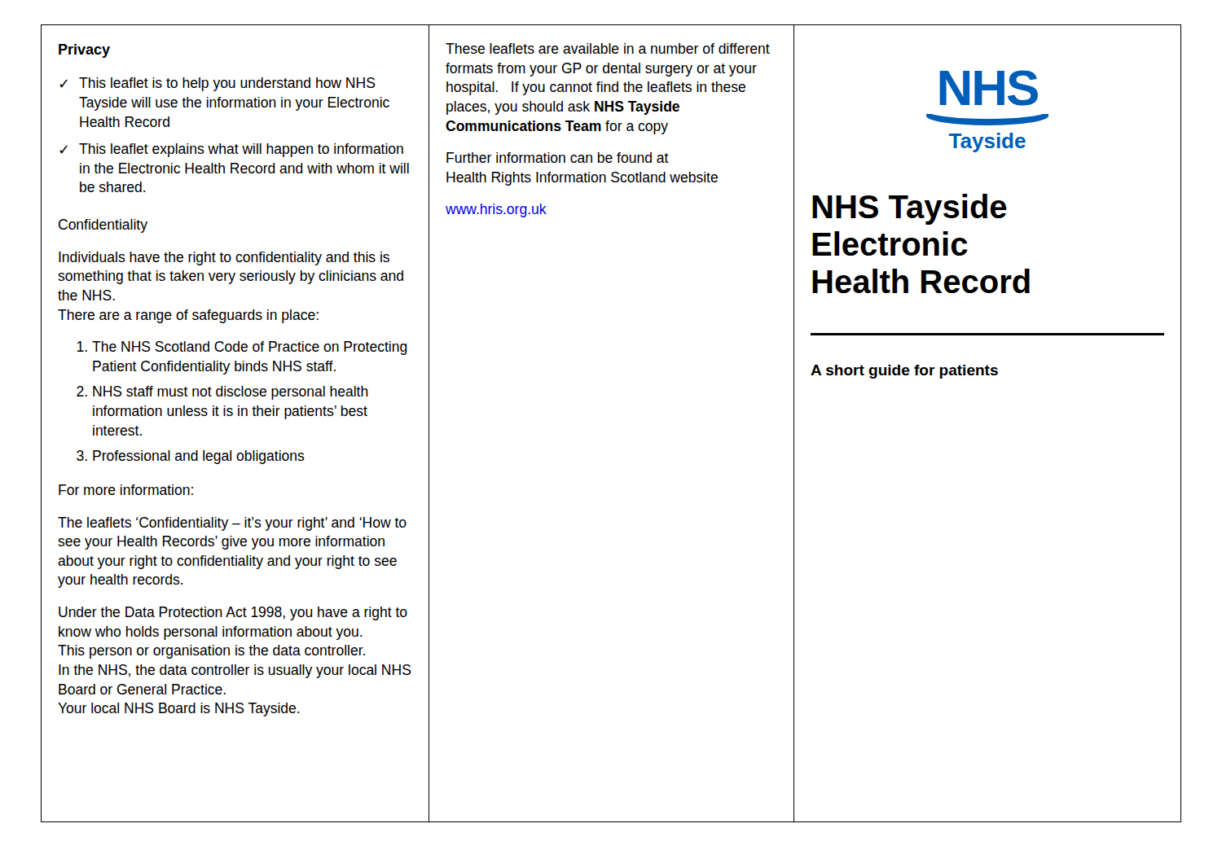Privacy
This leaflet is to help you understand how NHS Tayside will use the information in your Electronic Health Record
This leaflet explains what will happen to information in the Electronic Health Record and with whom it will be shared.
Confidentiality
Individuals have the right to confidentiality and this is something that is taken very seriously by clinicians and the NHS.
There are a range of safeguards in place:
The NHS Scotland Code of Practice on Protecting Patient Confidentiality binds NHS staff.
NHS staff must not disclose personal health information unless it is in their patients’ best interest.
Professional and legal obligations
For more information:
The leaflets ‘Confidentiality – it’s your right’ and ‘How to see your Health Records’ give you more information about your right to confidentiality and your right to see your health records.
Under the Data Protection Act 1998, you have a right to know who holds personal information about you.
This person or organisation is the data controller.
In the NHS, the data controller is usually your local NHS Board or General Practice.
Your local NHS Board is NHS Tayside.
These leaflets are available in a number of different formats from your GP or dental surgery or at your hospital. If you cannot find the leaflets in these places, you should ask NHS Tayside Communications Team for a copy
Further information can be found at
Health Rights Information Scotland website
www.hris.org.uk
NHS
Tayside
NHS Tayside
Electronic
Health Record
A short guide for patients